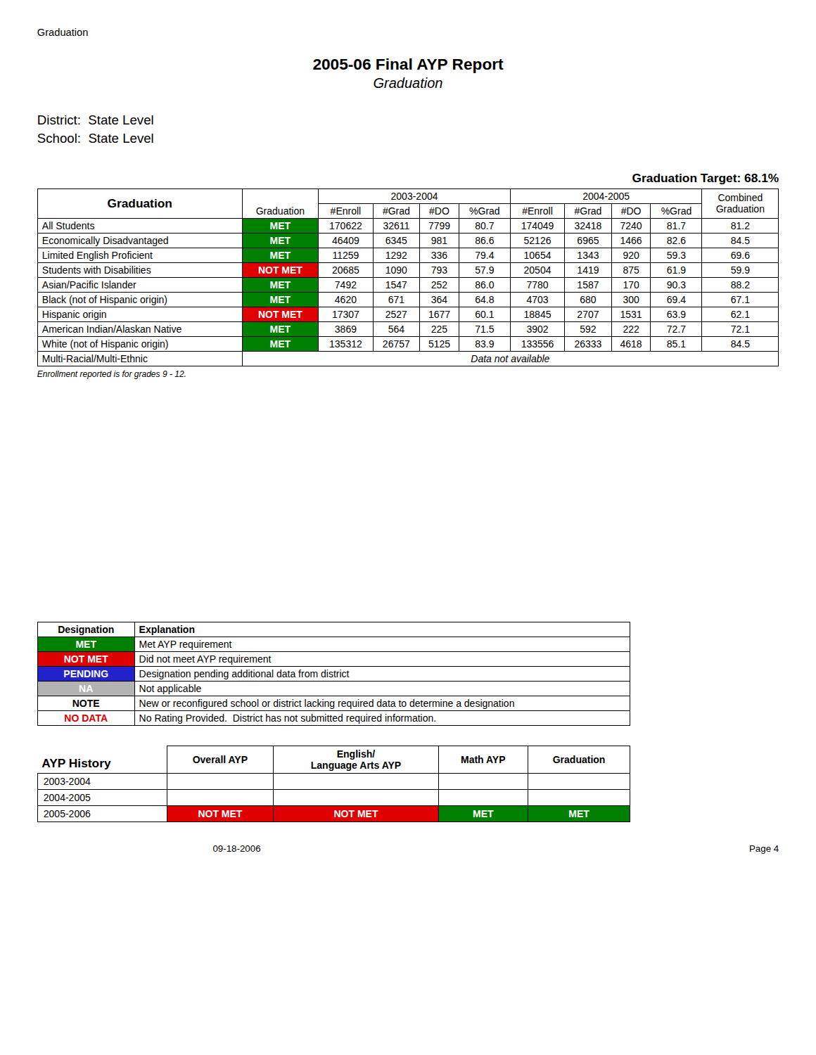Graduation
2005-06 Final AYP Report
Graduation
District: State Level
School: State Level
Graduation Target: 68.1%
| Graduation | Graduation | 2003-2004 | 2004-2005 | Combined Graduation |
| #Enroll | #Grad | #DO | %Grad | #Enroll | #Grad | #DO | %Grad |
| All Students | MET | 170622 | 32611 | 7799 | 80.7 | 174049 | 32418 | 7240 | 81.7 | 81.2 |
| Economically Disadvantaged | MET | 46409 | 6345 | 981 | 86.6 | 52126 | 6965 | 1466 | 82.6 | 84.5 |
| Limited English Proficient | MET | 11259 | 1292 | 336 | 79.4 | 10654 | 1343 | 920 | 59.3 | 69.6 |
| Students with Disabilities | NOT MET | 20685 | 1090 | 793 | 57.9 | 20504 | 1419 | 875 | 61.9 | 59.9 |
| Asian/Pacific Islander | MET | 7492 | 1547 | 252 | 86.0 | 7780 | 1587 | 170 | 90.3 | 88.2 |
| Black (not of Hispanic origin) | MET | 4620 | 671 | 364 | 64.8 | 4703 | 680 | 300 | 69.4 | 67.1 |
| Hispanic origin | NOT MET | 17307 | 2527 | 1677 | 60.1 | 18845 | 2707 | 1531 | 63.9 | 62.1 |
| American Indian/Alaskan Native | MET | 3869 | 564 | 225 | 71.5 | 3902 | 592 | 222 | 72.7 | 72.1 |
| White (not of Hispanic origin) | MET | 135312 | 26757 | 5125 | 83.9 | 133556 | 26333 | 4618 | 85.1 | 84.5 |
| Multi-Racial/Multi-Ethnic | Data not available |
Enrollment reported is for grades 9 - 12.
| Designation | Explanation |
| --- | --- |
| MET | Met AYP requirement |
| NOT MET | Did not meet AYP requirement |
| PENDING | Designation pending additional data from district |
| NA | Not applicable |
| NOTE | New or reconfigured school or district lacking required data to determine a designation |
| NO DATA | No Rating Provided. District has not submitted required information. |
| AYP History | Overall AYP | English/ Language Arts AYP | Math AYP | Graduation |
| --- | --- | --- | --- | --- |
| 2003-2004 | | | | |
| 2004-2005 | | | | |
| 2005-2006 | NOT MET | NOT MET | MET | MET |
09-18-2006 Page 4